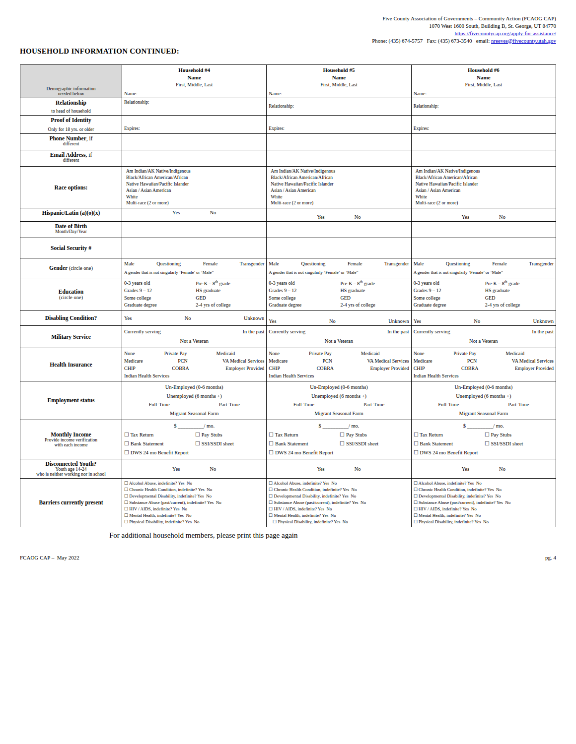Five County Association of Governments – Community Action (FCAOG CAP)
1070 West 1600 South, Building B, St. George, UT 84770
https://fivecountycap.org/apply-for-assistance/
Phone: (435) 674-5757 Fax: (435) 673-3540 email: nreeves@fivecounty.utah.gov
HOUSEHOLD INFORMATION CONTINUED:
| Demographic information needed below | Household #4 Name First, Middle, Last Name: | Household #5 Name First, Middle, Last Name: | Household #6 Name First, Middle, Last Name: |
| Relationship to head of household | Relationship: | Relationship: | Relationship: |
| Proof of Identity Only for 18 yrs. or older | Expires: | Expires: | Expires: |
| Phone Number , if different | | | |
| Email Address, if different | | | |
| Race options: | Am Indian/AK Native/Indigenous Black/African American/African Native Hawaiian/Pacific Islander Asian / Asian American White Multi-race (2 or more) | Am Indian/AK Native/Indigenous Black/African American/African Native Hawaiian/Pacific Islander Asian / Asian American White Multi-race (2 or more) | Am Indian/AK Native/Indigenous Black/African American/African Native Hawaiian/Pacific Islander Asian / Asian American White Multi-race (2 or more) |
| Hispanic/Latin (a)(o)(x) | Yes No | Yes No | Yes No |
| Date of Birth Month/Day/Year | | | |
| Social Security # | | | |
| Gender (circle one) | Male Questioning Female Transgender A gender that is not singularly ‘Female’ or ‘Male” | Male Questioning Female Transgender A gender that is not singularly ‘Female’ or ‘Male” | Male Questioning Female Transgender A gender that is not singularly ‘Female’ or ‘Male” |
| Education (circle one) | 0-3 years old Pre-K – 8 th grade Grades 9 – 12 HS graduate Some college GED Graduate degree 2-4 yrs of college | 0-3 years old Pre-K – 8 th grade Grades 9 – 12 HS graduate Some college GED Graduate degree 2-4 yrs of college | 0-3 years old Pre-K – 8 th grade Grades 9 – 12 HS graduate Some college GED Graduate degree 2-4 yrs of college |
| Disabling Condition? | Yes No Unknown | Yes No Unknown | Yes No Unknown |
| Military Service | Currently serving In the past Not a Veteran | Currently serving In the past Not a Veteran | Currently serving In the past Not a Veteran |
| Health Insurance | None Private Pay Medicaid Medicare PCN VA Medical Services CHIP COBRA Employer Provided Indian Health Services | None Private Pay Medicaid Medicare PCN VA Medical Services CHIP COBRA Employer Provided Indian Health Services | None Private Pay Medicaid Medicare PCN VA Medical Services CHIP COBRA Employer Provided Indian Health Services |
| Employment status | Un-Employed (0-6 months) Unemployed (6 months +) Full-Time Part-Time Migrant Seasonal Farm | Un-Employed (0-6 months) Unemployed (6 months +) Full-Time Part-Time Migrant Seasonal Farm | Un-Employed (0-6 months) Unemployed (6 months +) Full-Time Part-Time Migrant Seasonal Farm |
| Monthly Income Provide income verification with each income | $ __________/ mo. ☐ Tax Return ☐ Pay Stubs ☐ Bank Statement ☐ SSI/SSDI sheet ☐ DWS 24 mo Benefit Report | $ __________/ mo. ☐ Tax Return ☐ Pay Stubs ☐ Bank Statement ☐ SSI/SSDI sheet ☐ DWS 24 mo Benefit Report | $ __________/ mo. ☐ Tax Return ☐ Pay Stubs ☐ Bank Statement ☐ SSI/SSDI sheet ☐ DWS 24 mo Benefit Report |
| Disconnected Youth? Youth age 14-24 who is neither working nor in school | Yes No | Yes No | Yes No |
| Barriers currently present | ☐ Alcohol Abuse, indefinite? Yes No ☐ Chronic Health Condition, indefinite? Yes No ☐ Developmental Disability, indefinite? Yes No ☐ Substance Abuse (past/current), indefinite? Yes No ☐ HIV / AIDS, indefinite? Yes No ☐ Mental Health, indefinite? Yes No ☐ Physical Disability, indefinite? Yes No | ☐ Alcohol Abuse, indefinite? Yes No ☐ Chronic Health Condition, indefinite? Yes No ☐ Developmental Disability, indefinite? Yes No ☐ Substance Abuse (past/current), indefinite? Yes No ☐ HIV / AIDS, indefinite? Yes No ☐ Mental Health, indefinite? Yes No ☐ Physical Disability, indefinite? Yes No | ☐ Alcohol Abuse, indefinite? Yes No ☐ Chronic Health Condition, indefinite? Yes No ☐ Developmental Disability, indefinite? Yes No ☐ Substance Abuse (past/current), indefinite? Yes No ☐ HIV / AIDS, indefinite? Yes No ☐ Mental Health, indefinite? Yes No ☐ Physical Disability, indefinite? Yes No |
For additional household members, please print this page again
FCAOG CAP – May 2022 pg. 4